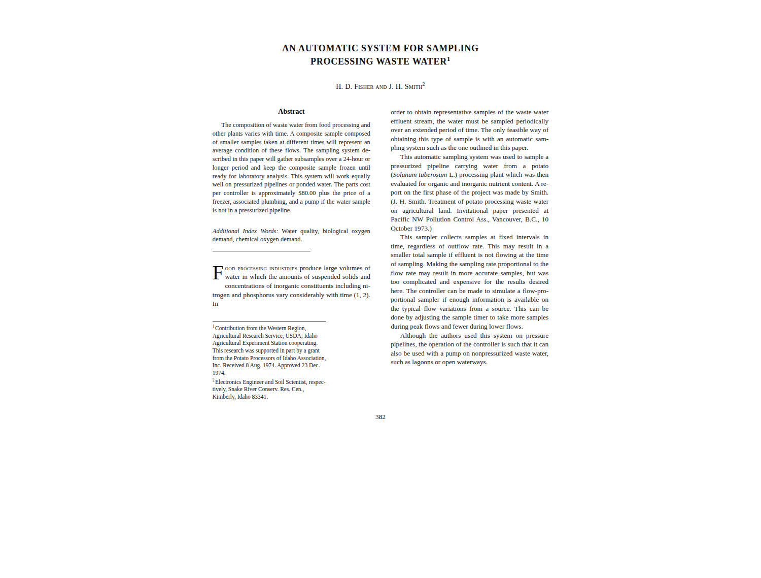An Automatic System for Sampling
Processing Waste Water1
H. D. Fisher and J. H. Smith2
Abstract
The composition of waste water from food processing and other plants varies with time. A composite sample composed of smaller samples taken at different times will represent an average condition of these flows. The sampling system described in this paper will gather subsamples over a 24-hour or longer period and keep the composite sample frozen until ready for laboratory analysis. This system will work equally well on pressurized pipelines or ponded water. The parts cost per controller is approximately $80.00 plus the price of a freezer, associated plumbing, and a pump if the water sample is not in a pressurized pipeline.
Additional Index Words: Water quality, biological oxygen demand, chemical oxygen demand.
Food processing industries produce large volumes of water in which the amounts of suspended solids and concentrations of inorganic constituents including nitrogen and phosphorus vary considerably with time (1, 2). In
1Contribution from the Western Region, Agricultural Research Service, USDA; Idaho Agricultural Experiment Station cooperating. This research was supported in part by a grant from the Potato Processors of Idaho Association, Inc. Received 8 Aug. 1974. Approved 23 Dec. 1974.
2Electronics Engineer and Soil Scientist, respectively, Snake River Conserv. Res. Cen., Kimberly, Idaho 83341.
order to obtain representative samples of the waste water effluent stream, the water must be sampled periodically over an extended period of time. The only feasible way of obtaining this type of sample is with an automatic sampling system such as the one outlined in this paper.
This automatic sampling system was used to sample a pressurized pipeline carrying water from a potato (Solanum tuberosum L.) processing plant which was then evaluated for organic and inorganic nutrient content. A report on the first phase of the project was made by Smith. (J. H. Smith. Treatment of potato processing waste water on agricultural land. Invitational paper presented at Pacific NW Pollution Control Ass., Vancouver, B.C., 10 October 1973.)
This sampler collects samples at fixed intervals in time, regardless of outflow rate. This may result in a smaller total sample if effluent is not flowing at the time of sampling. Making the sampling rate proportional to the flow rate may result in more accurate samples, but was too complicated and expensive for the results desired here. The controller can be made to simulate a flow-proportional sampler if enough information is available on the typical flow variations from a source. This can be done by adjusting the sample timer to take more samples during peak flows and fewer during lower flows.
Although the authors used this system on pressure pipelines, the operation of the controller is such that it can also be used with a pump on nonpressurized waste water, such as lagoons or open waterways.
382